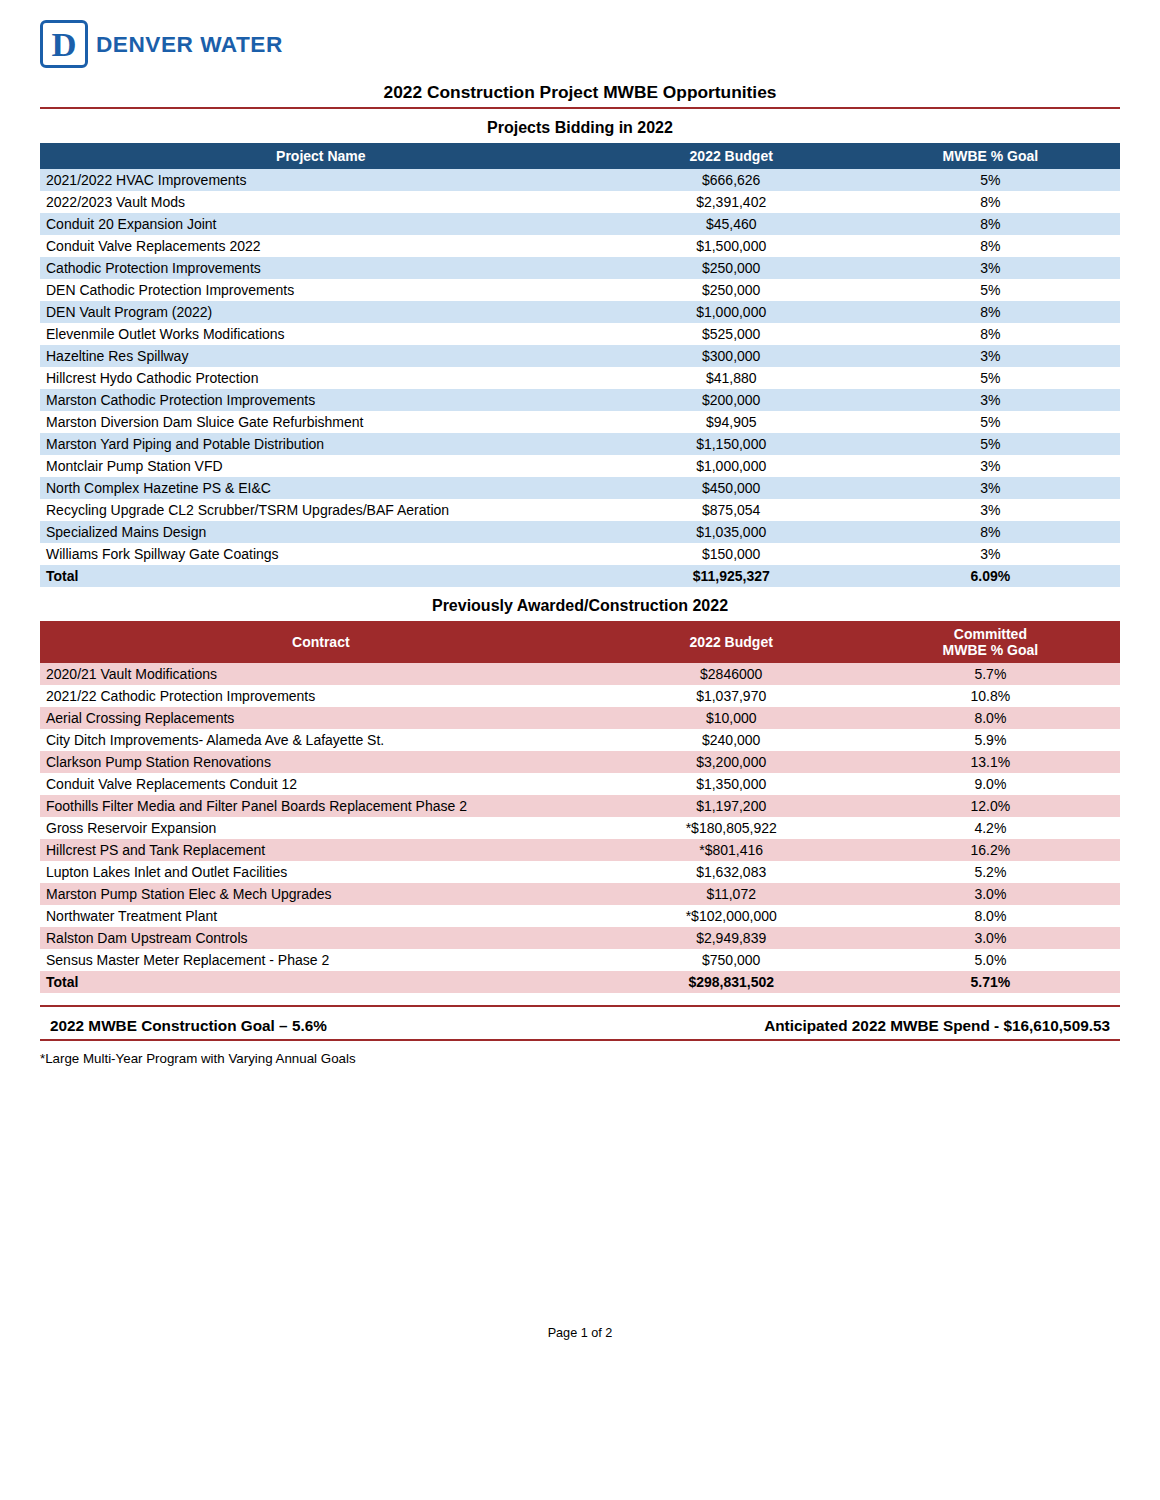D
DENVER WATER
2022 Construction Project MWBE Opportunities
Projects Bidding in 2022
| Project Name | 2022 Budget | MWBE % Goal |
| --- | --- | --- |
| 2021/2022 HVAC Improvements | $666,626 | 5% |
| 2022/2023 Vault Mods | $2,391,402 | 8% |
| Conduit 20 Expansion Joint | $45,460 | 8% |
| Conduit Valve Replacements 2022 | $1,500,000 | 8% |
| Cathodic Protection Improvements | $250,000 | 3% |
| DEN Cathodic Protection Improvements | $250,000 | 5% |
| DEN Vault Program (2022) | $1,000,000 | 8% |
| Elevenmile Outlet Works Modifications | $525,000 | 8% |
| Hazeltine Res Spillway | $300,000 | 3% |
| Hillcrest Hydo Cathodic Protection | $41,880 | 5% |
| Marston Cathodic Protection Improvements | $200,000 | 3% |
| Marston Diversion Dam Sluice Gate Refurbishment | $94,905 | 5% |
| Marston Yard Piping and Potable Distribution | $1,150,000 | 5% |
| Montclair Pump Station VFD | $1,000,000 | 3% |
| North Complex Hazetine PS & EI&C | $450,000 | 3% |
| Recycling Upgrade CL2 Scrubber/TSRM Upgrades/BAF Aeration | $875,054 | 3% |
| Specialized Mains Design | $1,035,000 | 8% |
| Williams Fork Spillway Gate Coatings | $150,000 | 3% |
| Total | $11,925,327 | 6.09% |
Previously Awarded/Construction 2022
| Contract | 2022 Budget | Committed MWBE % Goal |
| --- | --- | --- |
| 2020/21 Vault Modifications | $2846000 | 5.7% |
| 2021/22 Cathodic Protection Improvements | $1,037,970 | 10.8% |
| Aerial Crossing Replacements | $10,000 | 8.0% |
| City Ditch Improvements- Alameda Ave & Lafayette St. | $240,000 | 5.9% |
| Clarkson Pump Station Renovations | $3,200,000 | 13.1% |
| Conduit Valve Replacements Conduit 12 | $1,350,000 | 9.0% |
| Foothills Filter Media and Filter Panel Boards Replacement Phase 2 | $1,197,200 | 12.0% |
| Gross Reservoir Expansion | *$180,805,922 | 4.2% |
| Hillcrest PS and Tank Replacement | *$801,416 | 16.2% |
| Lupton Lakes Inlet and Outlet Facilities | $1,632,083 | 5.2% |
| Marston Pump Station Elec & Mech Upgrades | $11,072 | 3.0% |
| Northwater Treatment Plant | *$102,000,000 | 8.0% |
| Ralston Dam Upstream Controls | $2,949,839 | 3.0% |
| Sensus Master Meter Replacement - Phase 2 | $750,000 | 5.0% |
| Total | $298,831,502 | 5.71% |
2022 MWBE Construction Goal – 5.6% Anticipated 2022 MWBE Spend - $16,610,509.53
*Large Multi-Year Program with Varying Annual Goals
Page 1 of 2